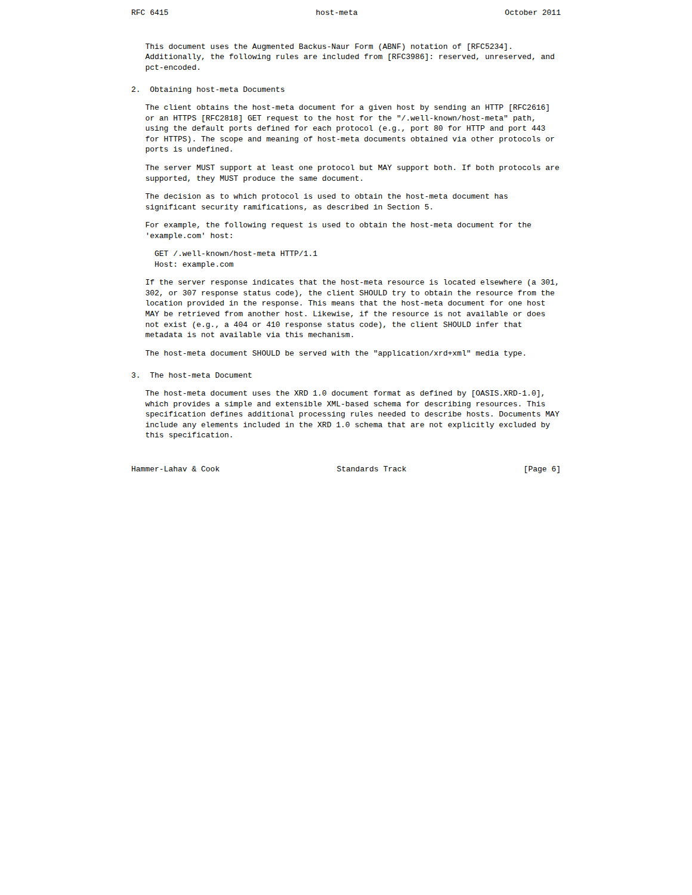RFC 6415 host-meta October 2011
This document uses the Augmented Backus-Naur Form (ABNF) notation of [RFC5234]. Additionally, the following rules are included from [RFC3986]: reserved, unreserved, and pct-encoded.
2. Obtaining host-meta Documents
The client obtains the host-meta document for a given host by sending an HTTP [RFC2616] or an HTTPS [RFC2818] GET request to the host for the "/.well-known/host-meta" path, using the default ports defined for each protocol (e.g., port 80 for HTTP and port 443 for HTTPS). The scope and meaning of host-meta documents obtained via other protocols or ports is undefined.
The server MUST support at least one protocol but MAY support both. If both protocols are supported, they MUST produce the same document.
The decision as to which protocol is used to obtain the host-meta document has significant security ramifications, as described in Section 5.
For example, the following request is used to obtain the host-meta document for the 'example.com' host:
GET /.well-known/host-meta HTTP/1.1
Host: example.com
If the server response indicates that the host-meta resource is located elsewhere (a 301, 302, or 307 response status code), the client SHOULD try to obtain the resource from the location provided in the response. This means that the host-meta document for one host MAY be retrieved from another host. Likewise, if the resource is not available or does not exist (e.g., a 404 or 410 response status code), the client SHOULD infer that metadata is not available via this mechanism.
The host-meta document SHOULD be served with the "application/xrd+xml" media type.
3. The host-meta Document
The host-meta document uses the XRD 1.0 document format as defined by [OASIS.XRD-1.0], which provides a simple and extensible XML-based schema for describing resources. This specification defines additional processing rules needed to describe hosts. Documents MAY include any elements included in the XRD 1.0 schema that are not explicitly excluded by this specification.
Hammer-Lahav & Cook Standards Track [Page 6]